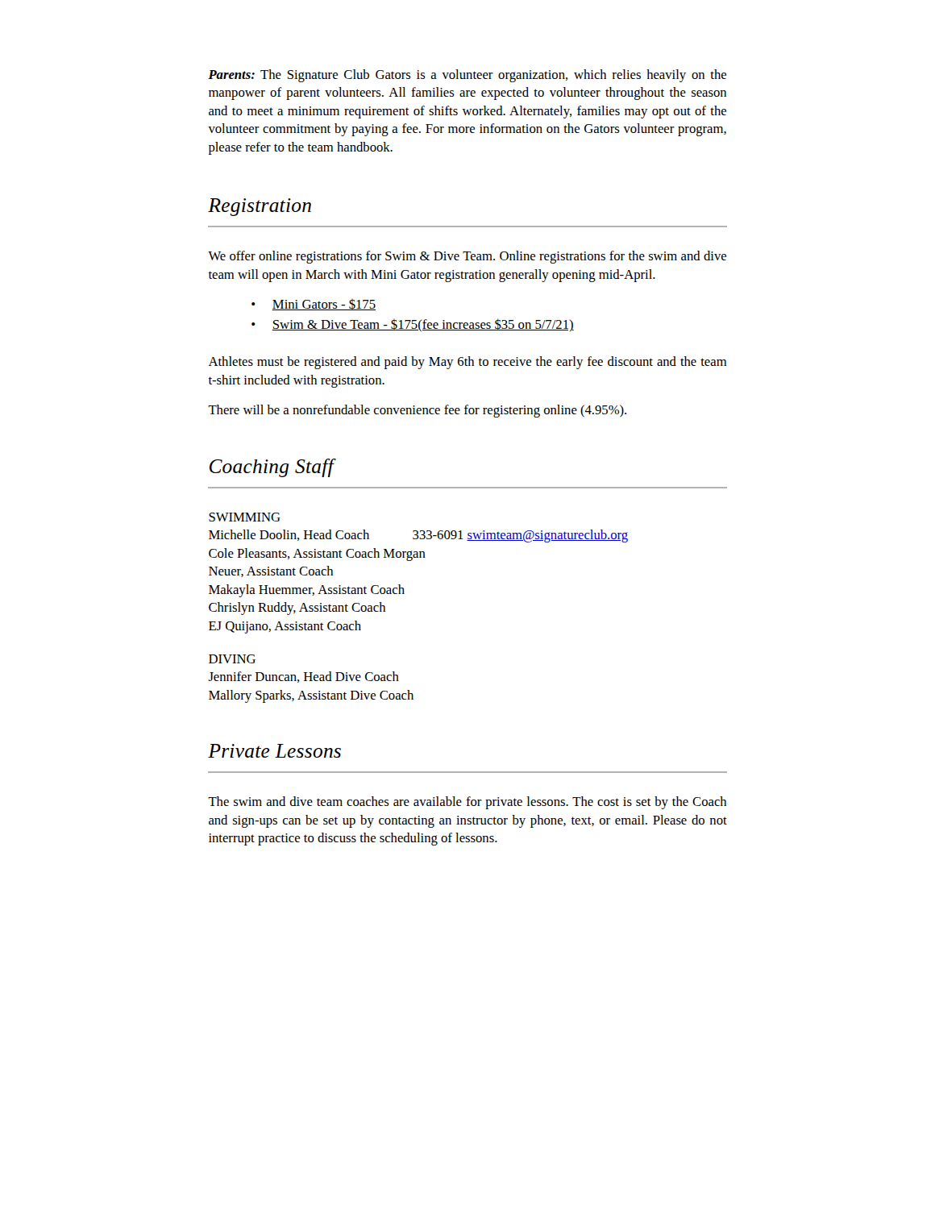Parents: The Signature Club Gators is a volunteer organization, which relies heavily on the manpower of parent volunteers. All families are expected to volunteer throughout the season and to meet a minimum requirement of shifts worked. Alternately, families may opt out of the volunteer commitment by paying a fee. For more information on the Gators volunteer program, please refer to the team handbook.
Registration
We offer online registrations for Swim & Dive Team. Online registrations for the swim and dive team will open in March with Mini Gator registration generally opening mid-April.
•Mini Gators - $175
•Swim & Dive Team - $175(fee increases $35 on 5/7/21)
Athletes must be registered and paid by May 6th to receive the early fee discount and the team t-shirt included with registration.
There will be a nonrefundable convenience fee for registering online (4.95%).
Coaching Staff
SWIMMING
Michelle Doolin, Head Coach333-6091 swimteam@signatureclub.org
Cole Pleasants, Assistant Coach Morgan
Neuer, Assistant Coach
Makayla Huemmer, Assistant Coach
Chrislyn Ruddy, Assistant Coach
EJ Quijano, Assistant Coach
DIVING
Jennifer Duncan, Head Dive Coach
Mallory Sparks, Assistant Dive Coach
Private Lessons
The swim and dive team coaches are available for private lessons. The cost is set by the Coach and sign-ups can be set up by contacting an instructor by phone, text, or email. Please do not interrupt practice to discuss the scheduling of lessons.